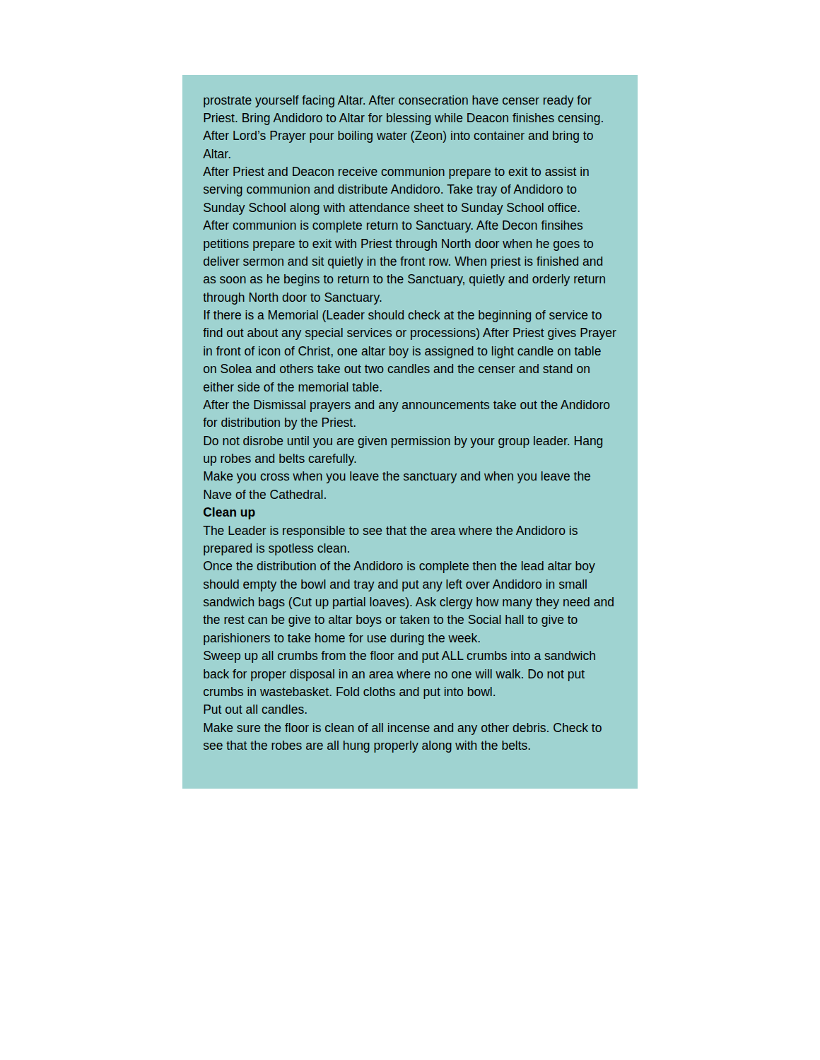prostrate yourself facing Altar. After consecration have censer ready for Priest. Bring Andidoro to Altar for blessing while Deacon finishes censing.
After Lord’s Prayer pour boiling water (Zeon) into container and bring to Altar.
After Priest and Deacon receive communion prepare to exit to assist in serving communion and distribute Andidoro. Take tray of Andidoro to Sunday School along with attendance sheet to Sunday School office.
After communion is complete return to Sanctuary. Afte Decon finsihes petitions prepare to exit with Priest through North door when he goes to deliver sermon and sit quietly in the front row. When priest is finished and as soon as he begins to return to the Sanctuary, quietly and orderly return through North door to Sanctuary.
If there is a Memorial (Leader should check at the beginning of service to find out about any special services or processions) After Priest gives Prayer in front of icon of Christ, one altar boy is assigned to light candle on table on Solea and others take out two candles and the censer and stand on either side of the memorial table.
After the Dismissal prayers and any announcements take out the Andidoro for distribution by the Priest.
Do not disrobe until you are given permission by your group leader. Hang up robes and belts carefully.
Make you cross when you leave the sanctuary and when you leave the Nave of the Cathedral.
Clean up
The Leader is responsible to see that the area where the Andidoro is prepared is spotless clean.
Once the distribution of the Andidoro is complete then the lead altar boy should empty the bowl and tray and put any left over Andidoro in small sandwich bags (Cut up partial loaves). Ask clergy how many they need and the rest can be give to altar boys or taken to the Social hall to give to parishioners to take home for use during the week.
Sweep up all crumbs from the floor and put ALL crumbs into a sandwich back for proper disposal in an area where no one will walk. Do not put crumbs in wastebasket. Fold cloths and put into bowl.
Put out all candles.
Make sure the floor is clean of all incense and any other debris. Check to see that the robes are all hung properly along with the belts.